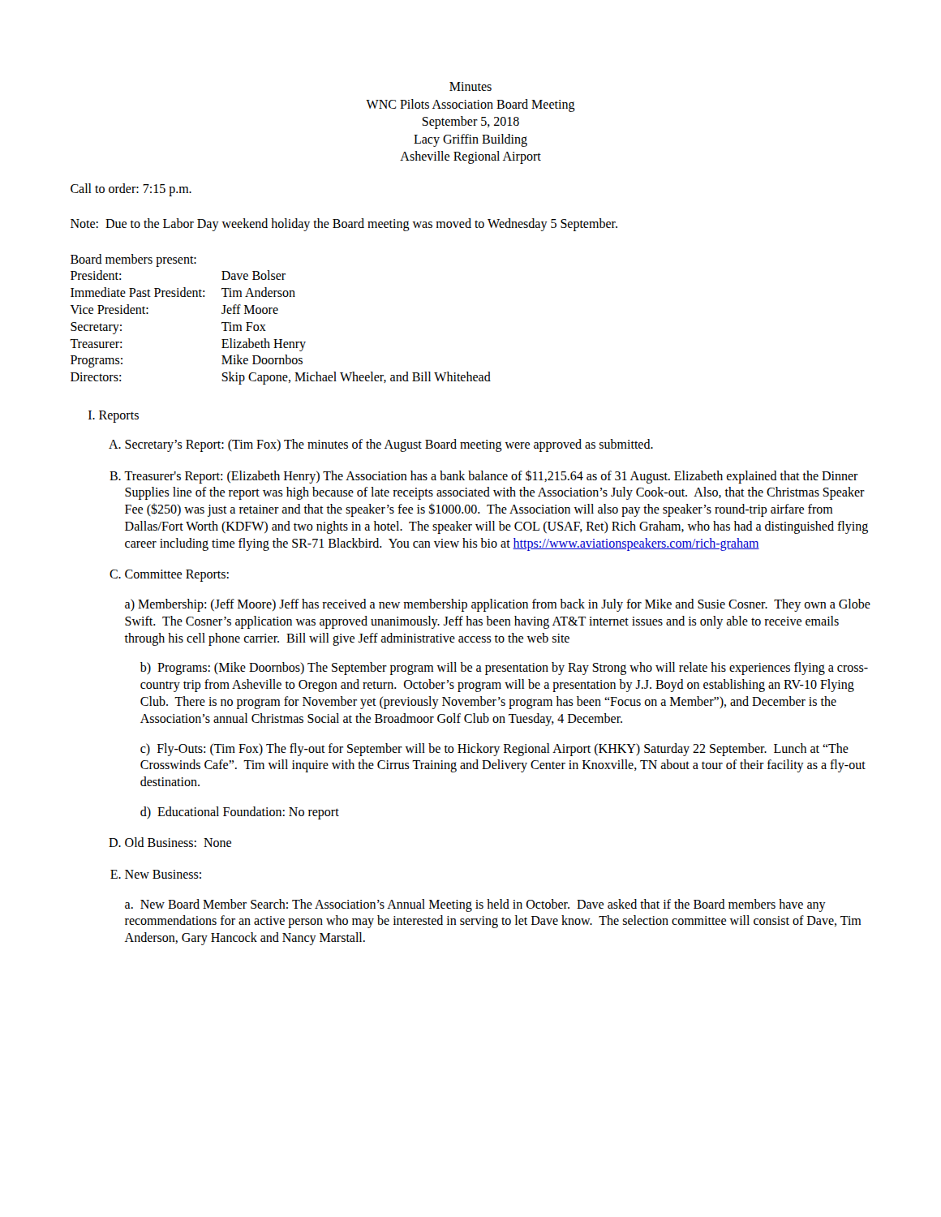Minutes
WNC Pilots Association Board Meeting
September 5, 2018
Lacy Griffin Building
Asheville Regional Airport
Call to order: 7:15 p.m.
Note: Due to the Labor Day weekend holiday the Board meeting was moved to Wednesday 5 September.
Board members present:
| President: | Dave Bolser |
| Immediate Past President: | Tim Anderson |
| Vice President: | Jeff Moore |
| Secretary: | Tim Fox |
| Treasurer: | Elizabeth Henry |
| Programs: | Mike Doornbos |
| Directors: | Skip Capone, Michael Wheeler, and Bill Whitehead |
Reports
Secretary’s Report: (Tim Fox) The minutes of the August Board meeting were approved as submitted.
Treasurer's Report: (Elizabeth Henry) The Association has a bank balance of $11,215.64 as of 31 August. Elizabeth explained that the Dinner Supplies line of the report was high because of late receipts associated with the Association’s July Cook-out. Also, that the Christmas Speaker Fee ($250) was just a retainer and that the speaker’s fee is $1000.00. The Association will also pay the speaker’s round-trip airfare from Dallas/Fort Worth (KDFW) and two nights in a hotel. The speaker will be COL (USAF, Ret) Rich Graham, who has had a distinguished flying career including time flying the SR-71 Blackbird. You can view his bio at https://www.aviationspeakers.com/rich-graham
Committee Reports:
a) Membership: (Jeff Moore) Jeff has received a new membership application from back in July for Mike and Susie Cosner. They own a Globe Swift. The Cosner’s application was approved unanimously. Jeff has been having AT&T internet issues and is only able to receive emails through his cell phone carrier. Bill will give Jeff administrative access to the web site
b) Programs: (Mike Doornbos) The September program will be a presentation by Ray Strong who will relate his experiences flying a cross-country trip from Asheville to Oregon and return. October’s program will be a presentation by J.J. Boyd on establishing an RV-10 Flying Club. There is no program for November yet (previously November’s program has been “Focus on a Member”), and December is the Association’s annual Christmas Social at the Broadmoor Golf Club on Tuesday, 4 December.
c) Fly-Outs: (Tim Fox) The fly-out for September will be to Hickory Regional Airport (KHKY) Saturday 22 September. Lunch at “The Crosswinds Cafe”. Tim will inquire with the Cirrus Training and Delivery Center in Knoxville, TN about a tour of their facility as a fly-out destination.
d) Educational Foundation: No report
Old Business: None
New Business:
a. New Board Member Search: The Association’s Annual Meeting is held in October. Dave asked that if the Board members have any recommendations for an active person who may be interested in serving to let Dave know. The selection committee will consist of Dave, Tim Anderson, Gary Hancock and Nancy Marstall.